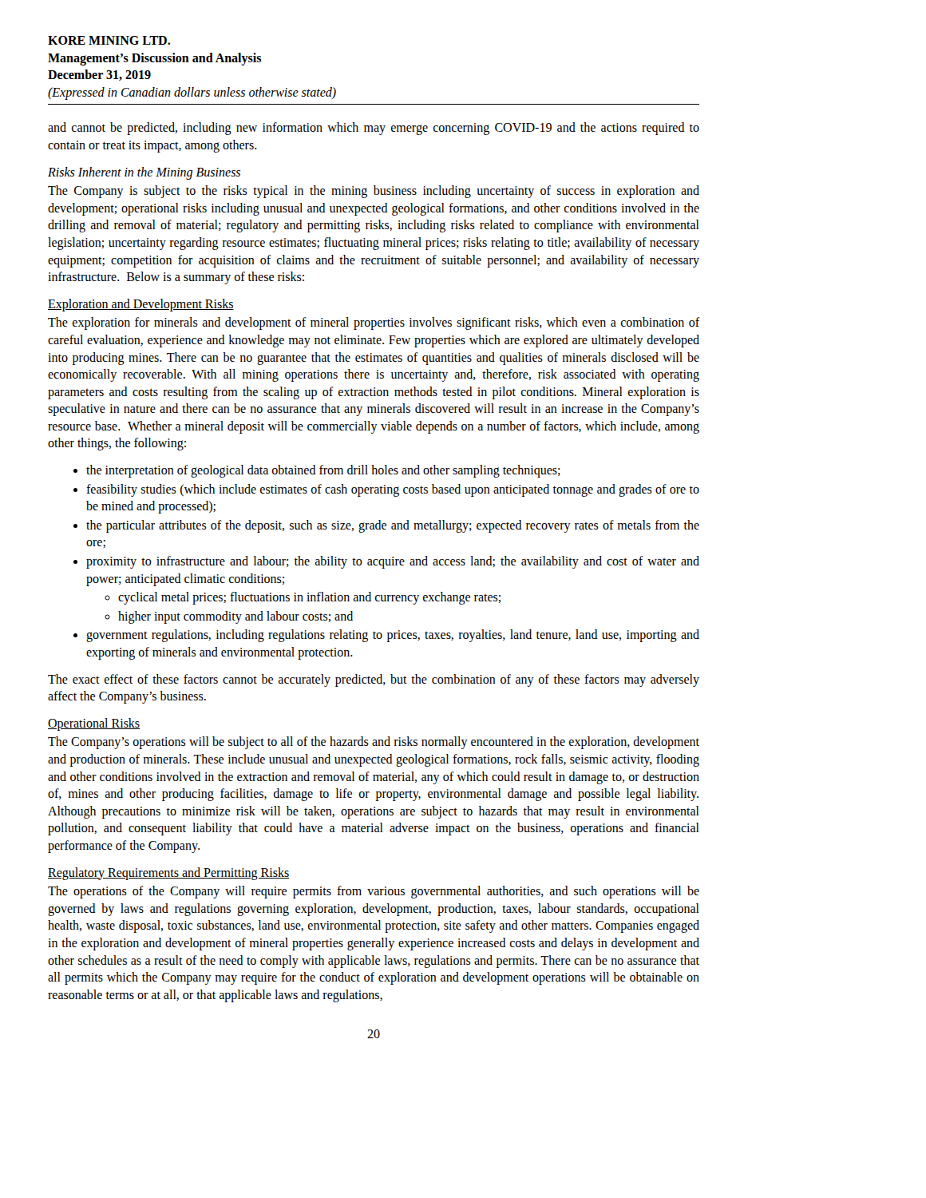KORE MINING LTD.
Management’s Discussion and Analysis
December 31, 2019
(Expressed in Canadian dollars unless otherwise stated)
and cannot be predicted, including new information which may emerge concerning COVID-19 and the actions required to contain or treat its impact, among others.
Risks Inherent in the Mining Business
The Company is subject to the risks typical in the mining business including uncertainty of success in exploration and development; operational risks including unusual and unexpected geological formations, and other conditions involved in the drilling and removal of material; regulatory and permitting risks, including risks related to compliance with environmental legislation; uncertainty regarding resource estimates; fluctuating mineral prices; risks relating to title; availability of necessary equipment; competition for acquisition of claims and the recruitment of suitable personnel; and availability of necessary infrastructure. Below is a summary of these risks:
Exploration and Development Risks
The exploration for minerals and development of mineral properties involves significant risks, which even a combination of careful evaluation, experience and knowledge may not eliminate. Few properties which are explored are ultimately developed into producing mines. There can be no guarantee that the estimates of quantities and qualities of minerals disclosed will be economically recoverable. With all mining operations there is uncertainty and, therefore, risk associated with operating parameters and costs resulting from the scaling up of extraction methods tested in pilot conditions. Mineral exploration is speculative in nature and there can be no assurance that any minerals discovered will result in an increase in the Company’s resource base. Whether a mineral deposit will be commercially viable depends on a number of factors, which include, among other things, the following:
the interpretation of geological data obtained from drill holes and other sampling techniques;
feasibility studies (which include estimates of cash operating costs based upon anticipated tonnage and grades of ore to be mined and processed);
the particular attributes of the deposit, such as size, grade and metallurgy; expected recovery rates of metals from the ore;
proximity to infrastructure and labour; the ability to acquire and access land; the availability and cost of water and power; anticipated climatic conditions;
cyclical metal prices; fluctuations in inflation and currency exchange rates;
higher input commodity and labour costs; and
government regulations, including regulations relating to prices, taxes, royalties, land tenure, land use, importing and exporting of minerals and environmental protection.
The exact effect of these factors cannot be accurately predicted, but the combination of any of these factors may adversely affect the Company’s business.
Operational Risks
The Company’s operations will be subject to all of the hazards and risks normally encountered in the exploration, development and production of minerals. These include unusual and unexpected geological formations, rock falls, seismic activity, flooding and other conditions involved in the extraction and removal of material, any of which could result in damage to, or destruction of, mines and other producing facilities, damage to life or property, environmental damage and possible legal liability. Although precautions to minimize risk will be taken, operations are subject to hazards that may result in environmental pollution, and consequent liability that could have a material adverse impact on the business, operations and financial performance of the Company.
Regulatory Requirements and Permitting Risks
The operations of the Company will require permits from various governmental authorities, and such operations will be governed by laws and regulations governing exploration, development, production, taxes, labour standards, occupational health, waste disposal, toxic substances, land use, environmental protection, site safety and other matters. Companies engaged in the exploration and development of mineral properties generally experience increased costs and delays in development and other schedules as a result of the need to comply with applicable laws, regulations and permits. There can be no assurance that all permits which the Company may require for the conduct of exploration and development operations will be obtainable on reasonable terms or at all, or that applicable laws and regulations,
20